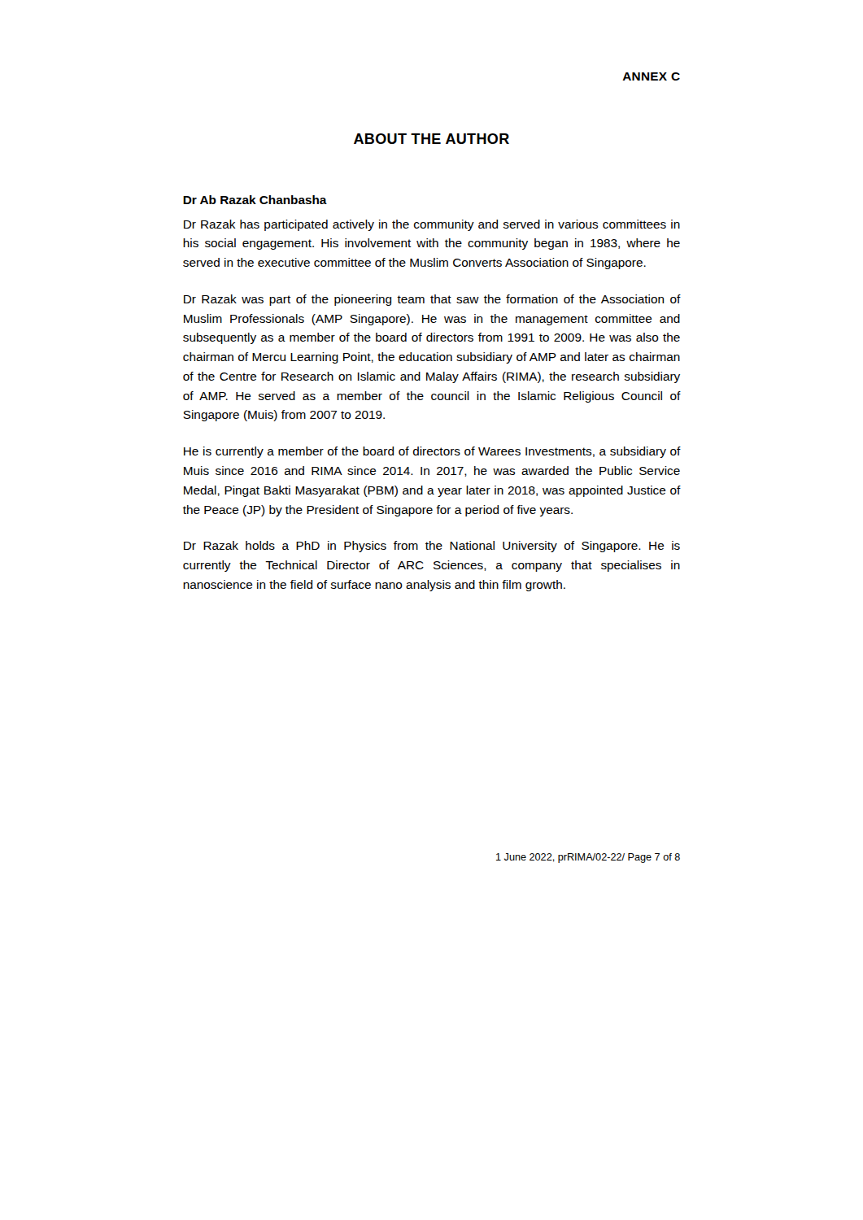ANNEX C
ABOUT THE AUTHOR
Dr Ab Razak Chanbasha
Dr Razak has participated actively in the community and served in various committees in his social engagement. His involvement with the community began in 1983, where he served in the executive committee of the Muslim Converts Association of Singapore.
Dr Razak was part of the pioneering team that saw the formation of the Association of Muslim Professionals (AMP Singapore). He was in the management committee and subsequently as a member of the board of directors from 1991 to 2009. He was also the chairman of Mercu Learning Point, the education subsidiary of AMP and later as chairman of the Centre for Research on Islamic and Malay Affairs (RIMA), the research subsidiary of AMP. He served as a member of the council in the Islamic Religious Council of Singapore (Muis) from 2007 to 2019.
He is currently a member of the board of directors of Warees Investments, a subsidiary of Muis since 2016 and RIMA since 2014. In 2017, he was awarded the Public Service Medal, Pingat Bakti Masyarakat (PBM) and a year later in 2018, was appointed Justice of the Peace (JP) by the President of Singapore for a period of five years.
Dr Razak holds a PhD in Physics from the National University of Singapore. He is currently the Technical Director of ARC Sciences, a company that specialises in nanoscience in the field of surface nano analysis and thin film growth.
1 June 2022, prRIMA/02-22/ Page 7 of 8